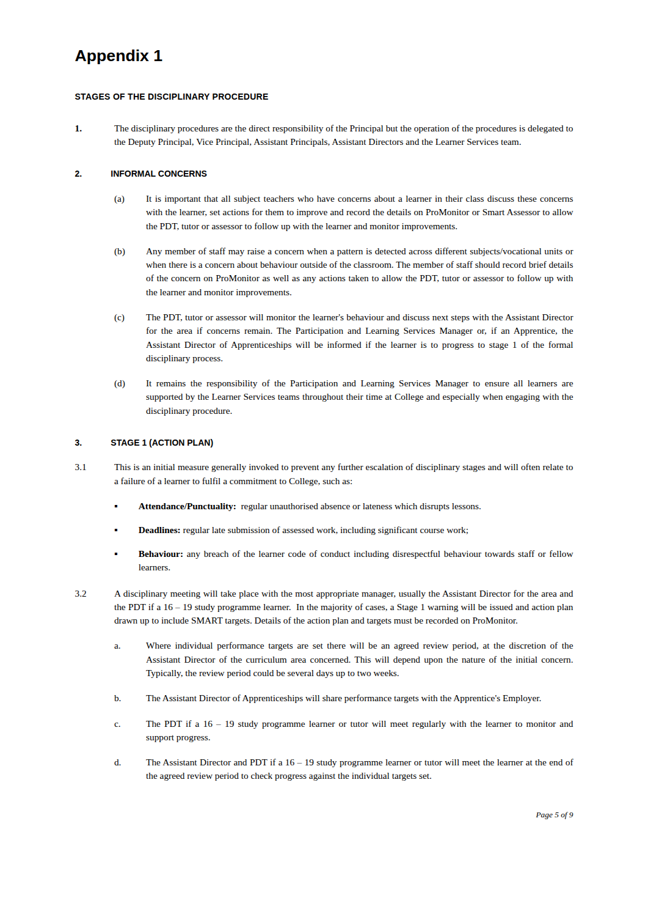Appendix 1
STAGES OF THE DISCIPLINARY PROCEDURE
1.
The disciplinary procedures are the direct responsibility of the Principal but the operation of the procedures is delegated to the Deputy Principal, Vice Principal, Assistant Principals, Assistant Directors and the Learner Services team.
2.
INFORMAL CONCERNS
(a)
It is important that all subject teachers who have concerns about a learner in their class discuss these concerns with the learner, set actions for them to improve and record the details on ProMonitor or Smart Assessor to allow the PDT, tutor or assessor to follow up with the learner and monitor improvements.
(b)
Any member of staff may raise a concern when a pattern is detected across different subjects/vocational units or when there is a concern about behaviour outside of the classroom. The member of staff should record brief details of the concern on ProMonitor as well as any actions taken to allow the PDT, tutor or assessor to follow up with the learner and monitor improvements.
(c)
The PDT, tutor or assessor will monitor the learner's behaviour and discuss next steps with the Assistant Director for the area if concerns remain. The Participation and Learning Services Manager or, if an Apprentice, the Assistant Director of Apprenticeships will be informed if the learner is to progress to stage 1 of the formal disciplinary process.
(d)
It remains the responsibility of the Participation and Learning Services Manager to ensure all learners are supported by the Learner Services teams throughout their time at College and especially when engaging with the disciplinary procedure.
3.
STAGE 1 (ACTION PLAN)
3.1
This is an initial measure generally invoked to prevent any further escalation of disciplinary stages and will often relate to a failure of a learner to fulfil a commitment to College, such as:
Attendance/Punctuality: regular unauthorised absence or lateness which disrupts lessons.
Deadlines: regular late submission of assessed work, including significant course work;
Behaviour: any breach of the learner code of conduct including disrespectful behaviour towards staff or fellow learners.
3.2
A disciplinary meeting will take place with the most appropriate manager, usually the Assistant Director for the area and the PDT if a 16 – 19 study programme learner. In the majority of cases, a Stage 1 warning will be issued and action plan drawn up to include SMART targets. Details of the action plan and targets must be recorded on ProMonitor.
a.
Where individual performance targets are set there will be an agreed review period, at the discretion of the Assistant Director of the curriculum area concerned. This will depend upon the nature of the initial concern. Typically, the review period could be several days up to two weeks.
b.
The Assistant Director of Apprenticeships will share performance targets with the Apprentice's Employer.
c.
The PDT if a 16 – 19 study programme learner or tutor will meet regularly with the learner to monitor and support progress.
d.
The Assistant Director and PDT if a 16 – 19 study programme learner or tutor will meet the learner at the end of the agreed review period to check progress against the individual targets set.
Page 5 of 9